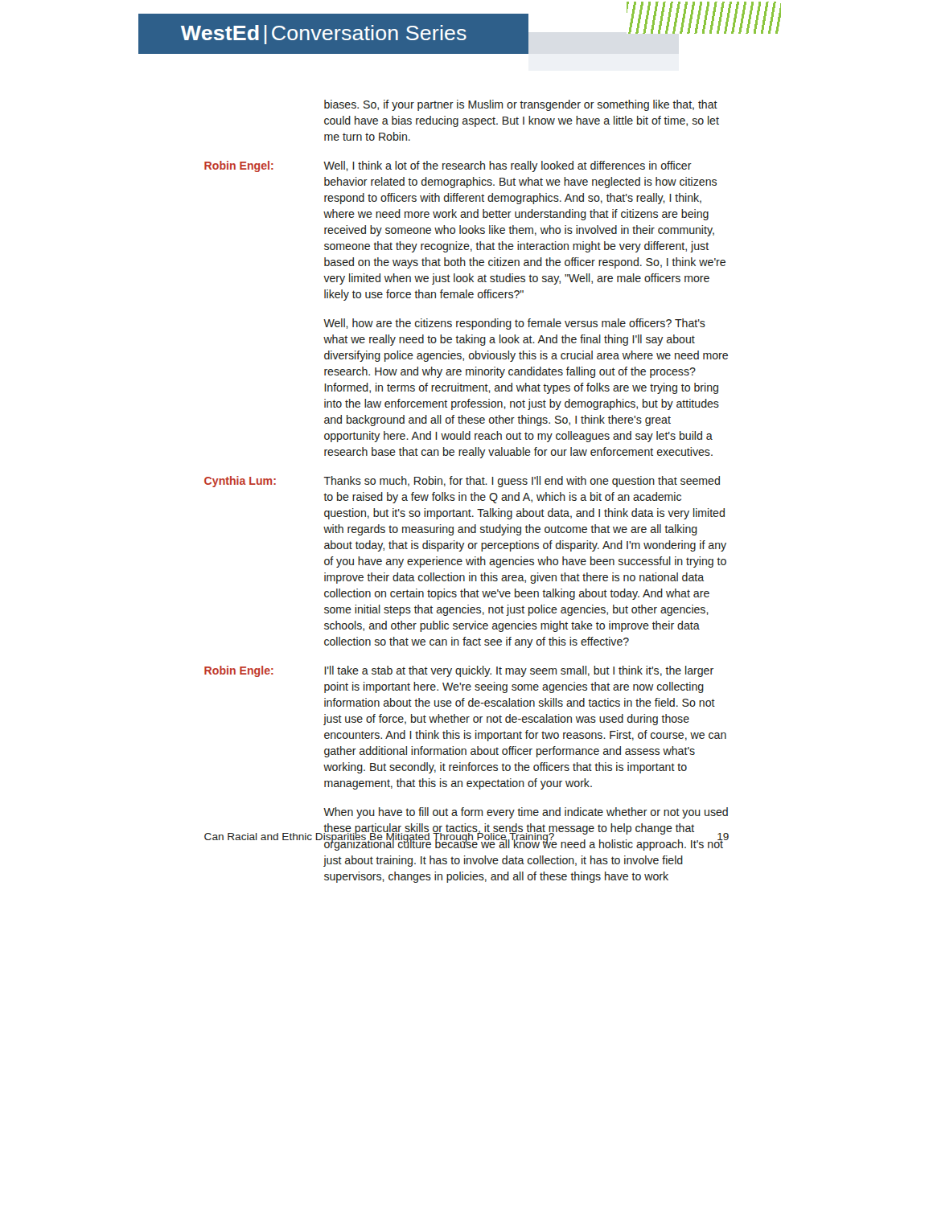WestEd|Conversation Series
biases. So, if your partner is Muslim or transgender or something like that, that could have a bias reducing aspect. But I know we have a little bit of time, so let me turn to Robin.
Robin Engel:
Well, I think a lot of the research has really looked at differences in officer behavior related to demographics. But what we have neglected is how citizens respond to officers with different demographics. And so, that's really, I think, where we need more work and better understanding that if citizens are being received by someone who looks like them, who is involved in their community, someone that they recognize, that the interaction might be very different, just based on the ways that both the citizen and the officer respond. So, I think we're very limited when we just look at studies to say, "Well, are male officers more likely to use force than female officers?"
Well, how are the citizens responding to female versus male officers? That's what we really need to be taking a look at. And the final thing I'll say about diversifying police agencies, obviously this is a crucial area where we need more research. How and why are minority candidates falling out of the process? Informed, in terms of recruitment, and what types of folks are we trying to bring into the law enforcement profession, not just by demographics, but by attitudes and background and all of these other things. So, I think there's great opportunity here. And I would reach out to my colleagues and say let's build a research base that can be really valuable for our law enforcement executives.
Cynthia Lum:
Thanks so much, Robin, for that. I guess I'll end with one question that seemed to be raised by a few folks in the Q and A, which is a bit of an academic question, but it's so important. Talking about data, and I think data is very limited with regards to measuring and studying the outcome that we are all talking about today, that is disparity or perceptions of disparity. And I'm wondering if any of you have any experience with agencies who have been successful in trying to improve their data collection in this area, given that there is no national data collection on certain topics that we've been talking about today. And what are some initial steps that agencies, not just police agencies, but other agencies, schools, and other public service agencies might take to improve their data collection so that we can in fact see if any of this is effective?
Robin Engle:
I'll take a stab at that very quickly. It may seem small, but I think it's, the larger point is important here. We're seeing some agencies that are now collecting information about the use of de-escalation skills and tactics in the field. So not just use of force, but whether or not de-escalation was used during those encounters. And I think this is important for two reasons. First, of course, we can gather additional information about officer performance and assess what's working. But secondly, it reinforces to the officers that this is important to management, that this is an expectation of your work.
When you have to fill out a form every time and indicate whether or not you used these particular skills or tactics, it sends that message to help change that organizational culture because we all know we need a holistic approach. It's not just about training. It has to involve data collection, it has to involve field supervisors, changes in policies, and all of these things have to work
Can Racial and Ethnic Disparities Be Mitigated Through Police Training?
19